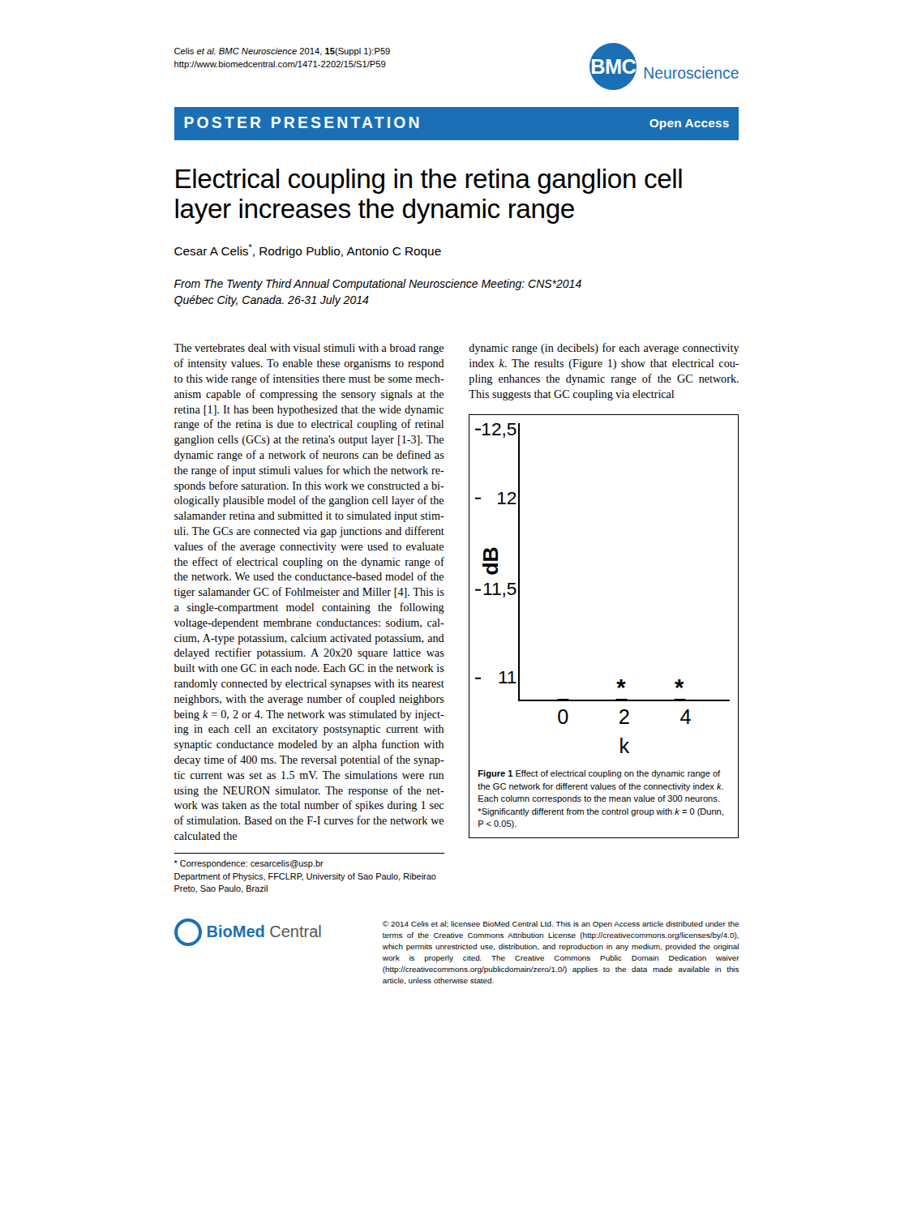Celis et al. BMC Neuroscience 2014, 15(Suppl 1):P59
http://www.biomedcentral.com/1471-2202/15/S1/P59
BMC
Neuroscience
POSTER PRESENTATION
Open Access
Electrical coupling in the retina ganglion cell
layer increases the dynamic range
Cesar A Celis*, Rodrigo Publio, Antonio C Roque
From The Twenty Third Annual Computational Neuroscience Meeting: CNS*2014
Québec City, Canada. 26-31 July 2014
The vertebrates deal with visual stimuli with a broad range of intensity values. To enable these organisms to respond to this wide range of intensities there must be some mechanism capable of compressing the sensory signals at the retina [1]. It has been hypothesized that the wide dynamic range of the retina is due to electrical coupling of retinal ganglion cells (GCs) at the retina's output layer [1-3]. The dynamic range of a network of neurons can be defined as the range of input stimuli values for which the network responds before saturation. In this work we constructed a biologically plausible model of the ganglion cell layer of the salamander retina and submitted it to simulated input stimuli. The GCs are connected via gap junctions and different values of the average connectivity were used to evaluate the effect of electrical coupling on the dynamic range of the network. We used the conductance-based model of the tiger salamander GC of Fohlmeister and Miller [4]. This is a single-compartment model containing the following voltage-dependent membrane conductances: sodium, calcium, A-type potassium, calcium activated potassium, and delayed rectifier potassium. A 20x20 square lattice was built with one GC in each node. Each GC in the network is randomly connected by electrical synapses with its nearest neighbors, with the average number of coupled neighbors being k = 0, 2 or 4. The network was stimulated by injecting in each cell an excitatory postsynaptic current with synaptic conductance modeled by an alpha function with decay time of 400 ms. The reversal potential of the synaptic current was set as 1.5 mV. The simulations were run using the NEURON simulator. The response of the network was taken as the total number of spikes during 1 sec of stimulation. Based on the F-I curves for the network we calculated the
* Correspondence: cesarcelis@usp.br
Department of Physics, FFCLRP, University of Sao Paulo, Ribeirao Preto, Sao Paulo, Brazil
dynamic range (in decibels) for each average connectivity index k. The results (Figure 1) show that electrical coupling enhances the dynamic range of the GC network. This suggests that GC coupling via electrical
dB
12,5
12
11,5
11
*
*
024
k
Figure 1 Effect of electrical coupling on the dynamic range of the GC network for different values of the connectivity index k. Each column corresponds to the mean value of 300 neurons.
*Significantly different from the control group with k = 0 (Dunn, P < 0.05).
BioMed Central
© 2014 Celis et al; licensee BioMed Central Ltd. This is an Open Access article distributed under the terms of the Creative Commons Attribution License (http://creativecommons.org/licenses/by/4.0), which permits unrestricted use, distribution, and reproduction in any medium, provided the original work is properly cited. The Creative Commons Public Domain Dedication waiver (http://creativecommons.org/publicdomain/zero/1.0/) applies to the data made available in this article, unless otherwise stated.